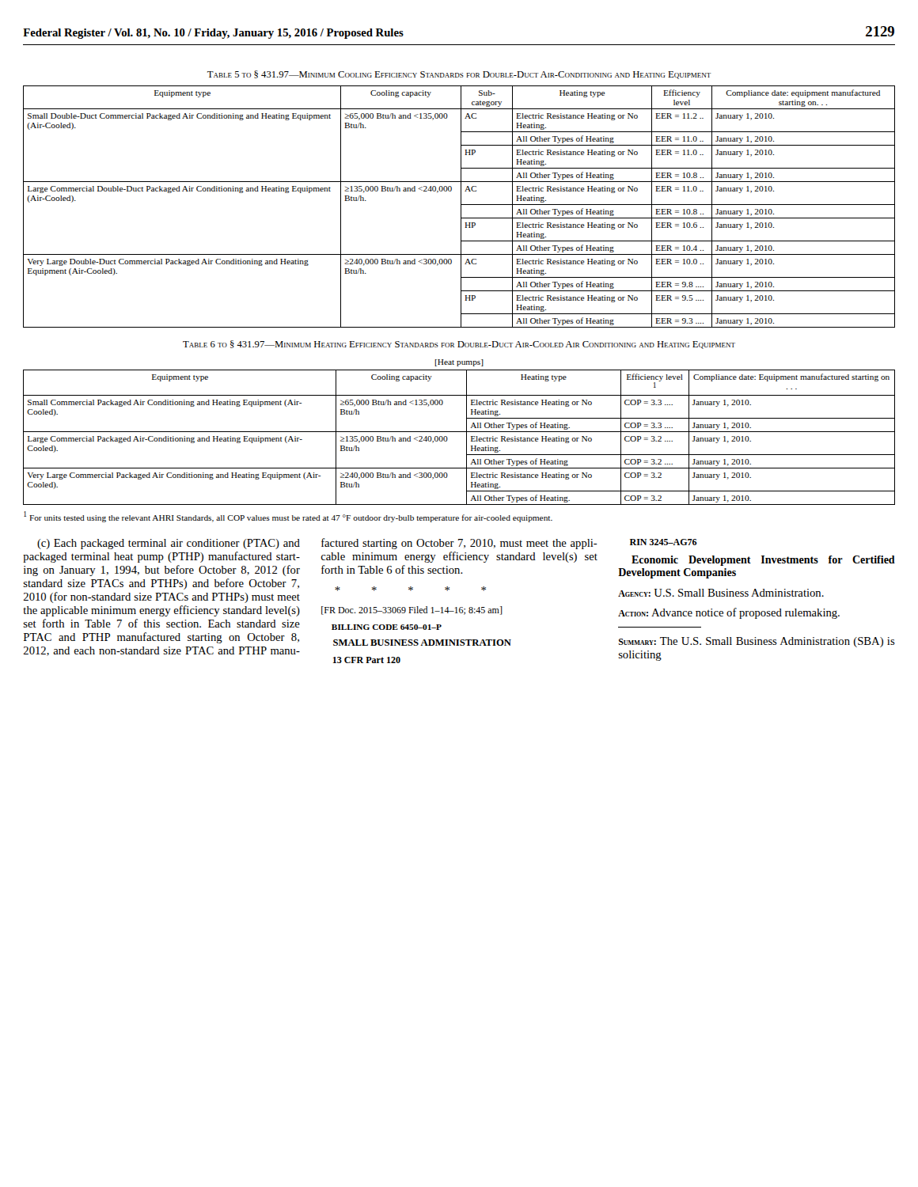Federal Register / Vol. 81, No. 10 / Friday, January 15, 2016 / Proposed Rules
2129
Table 5 to § 431.97—Minimum Cooling Efficiency Standards for Double-Duct Air-Conditioning and Heating Equipment
| Equipment type | Cooling capacity | Sub-category | Heating type | Efficiency level | Compliance date: equipment manufactured starting on. . . |
| --- | --- | --- | --- | --- | --- |
| Small Double-Duct Commercial Packaged Air Conditioning and Heating Equipment (Air-Cooled). | ≥65,000 Btu/h and <135,000 Btu/h. | AC | Electric Resistance Heating or No Heating. | EER = 11.2 .. | January 1, 2010. |
| | All Other Types of Heating | EER = 11.0 .. | January 1, 2010. |
| HP | Electric Resistance Heating or No Heating. | EER = 11.0 .. | January 1, 2010. |
| | All Other Types of Heating | EER = 10.8 .. | January 1, 2010. |
| Large Commercial Double-Duct Packaged Air Conditioning and Heating Equipment (Air-Cooled). | ≥135,000 Btu/h and <240,000 Btu/h. | AC | Electric Resistance Heating or No Heating. | EER = 11.0 .. | January 1, 2010. |
| | All Other Types of Heating | EER = 10.8 .. | January 1, 2010. |
| HP | Electric Resistance Heating or No Heating. | EER = 10.6 .. | January 1, 2010. |
| | All Other Types of Heating | EER = 10.4 .. | January 1, 2010. |
| Very Large Double-Duct Commercial Packaged Air Conditioning and Heating Equipment (Air-Cooled). | ≥240,000 Btu/h and <300,000 Btu/h. | AC | Electric Resistance Heating or No Heating. | EER = 10.0 .. | January 1, 2010. |
| | All Other Types of Heating | EER = 9.8 .... | January 1, 2010. |
| HP | Electric Resistance Heating or No Heating. | EER = 9.5 .... | January 1, 2010. |
| | All Other Types of Heating | EER = 9.3 .... | January 1, 2010. |
Table 6 to § 431.97—Minimum Heating Efficiency Standards for Double-Duct Air-Cooled Air Conditioning and Heating Equipment
| [Heat pumps] |
| --- |
| Equipment type | Cooling capacity | Heating type | Efficiency level 1 | Compliance date: Equipment manufactured starting on . . . |
| Small Commercial Packaged Air Conditioning and Heating Equipment (Air-Cooled). | ≥65,000 Btu/h and <135,000 Btu/h | Electric Resistance Heating or No Heating. | COP = 3.3 .... | January 1, 2010. |
| All Other Types of Heating. | COP = 3.3 .... | January 1, 2010. |
| Large Commercial Packaged Air-Conditioning and Heating Equipment (Air-Cooled). | ≥135,000 Btu/h and <240,000 Btu/h | Electric Resistance Heating or No Heating. | COP = 3.2 .... | January 1, 2010. |
| All Other Types of Heating | COP = 3.2 .... | January 1, 2010. |
| Very Large Commercial Packaged Air Conditioning and Heating Equipment (Air-Cooled). | ≥240,000 Btu/h and <300,000 Btu/h | Electric Resistance Heating or No Heating. | COP = 3.2 | January 1, 2010. |
| All Other Types of Heating. | COP = 3.2 | January 1, 2010. |
1 For units tested using the relevant AHRI Standards, all COP values must be rated at 47 °F outdoor dry-bulb temperature for air-cooled equipment.
(c) Each packaged terminal air conditioner (PTAC) and packaged terminal heat pump (PTHP) manufactured starting on January 1, 1994, but before October 8, 2012 (for standard size PTACs and PTHPs) and before October 7, 2010 (for non-standard size PTACs and PTHPs) must meet the applicable minimum energy efficiency standard level(s) set forth in Table 7 of this section. Each standard size PTAC and PTHP manufactured starting on October 8, 2012, and each non-standard size PTAC and PTHP manufactured starting on October 7, 2010, must meet the applicable minimum energy efficiency standard level(s) set forth in Table 6 of this section.
* * * * *
[FR Doc. 2015–33069 Filed 1–14–16; 8:45 am]
BILLING CODE 6450–01–P
Small Business Administration
13 CFR Part 120
RIN 3245–AG76
Economic Development Investments for Certified Development Companies
Agency: U.S. Small Business Administration.
Action: Advance notice of proposed rulemaking.
Summary: The U.S. Small Business Administration (SBA) is soliciting